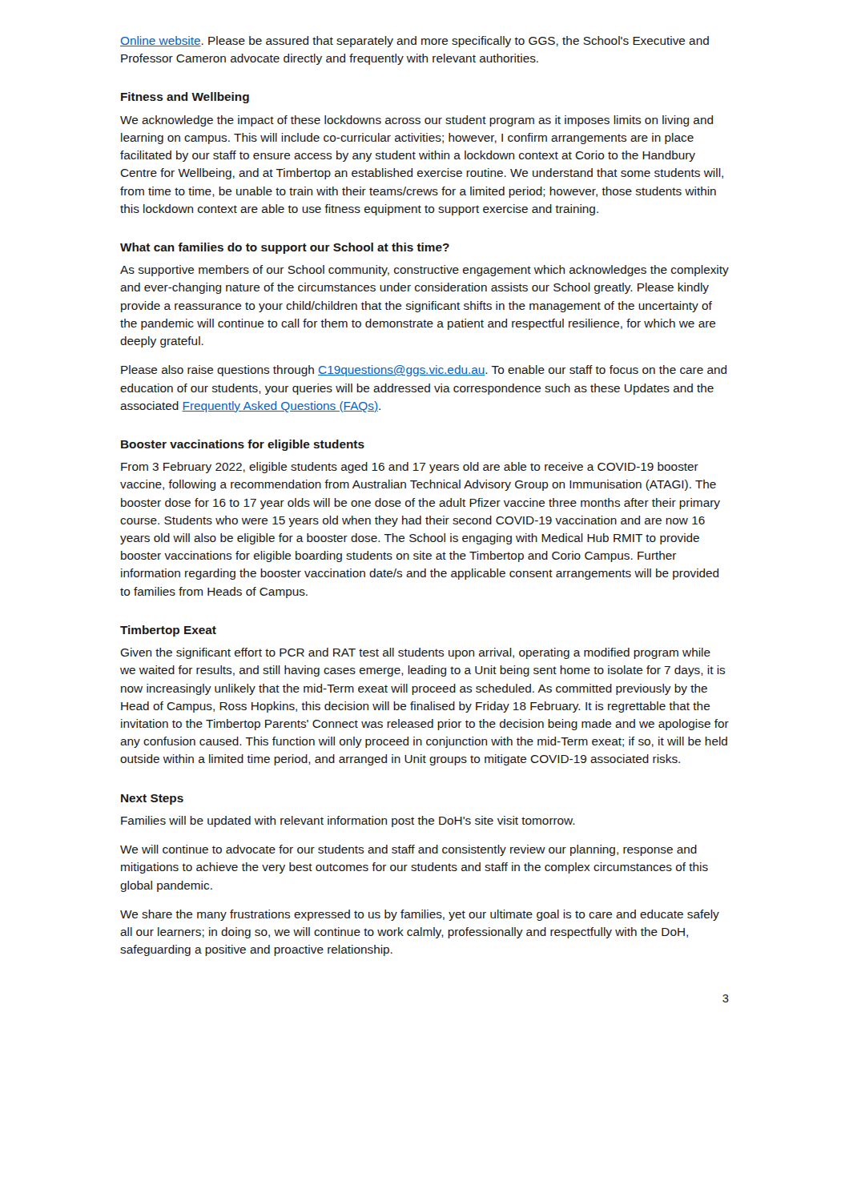Online website. Please be assured that separately and more specifically to GGS, the School's Executive and Professor Cameron advocate directly and frequently with relevant authorities.
Fitness and Wellbeing
We acknowledge the impact of these lockdowns across our student program as it imposes limits on living and learning on campus. This will include co-curricular activities; however, I confirm arrangements are in place facilitated by our staff to ensure access by any student within a lockdown context at Corio to the Handbury Centre for Wellbeing, and at Timbertop an established exercise routine. We understand that some students will, from time to time, be unable to train with their teams/crews for a limited period; however, those students within this lockdown context are able to use fitness equipment to support exercise and training.
What can families do to support our School at this time?
As supportive members of our School community, constructive engagement which acknowledges the complexity and ever-changing nature of the circumstances under consideration assists our School greatly. Please kindly provide a reassurance to your child/children that the significant shifts in the management of the uncertainty of the pandemic will continue to call for them to demonstrate a patient and respectful resilience, for which we are deeply grateful.
Please also raise questions through C19questions@ggs.vic.edu.au. To enable our staff to focus on the care and education of our students, your queries will be addressed via correspondence such as these Updates and the associated Frequently Asked Questions (FAQs).
Booster vaccinations for eligible students
From 3 February 2022, eligible students aged 16 and 17 years old are able to receive a COVID-19 booster vaccine, following a recommendation from Australian Technical Advisory Group on Immunisation (ATAGI). The booster dose for 16 to 17 year olds will be one dose of the adult Pfizer vaccine three months after their primary course. Students who were 15 years old when they had their second COVID-19 vaccination and are now 16 years old will also be eligible for a booster dose. The School is engaging with Medical Hub RMIT to provide booster vaccinations for eligible boarding students on site at the Timbertop and Corio Campus. Further information regarding the booster vaccination date/s and the applicable consent arrangements will be provided to families from Heads of Campus.
Timbertop Exeat
Given the significant effort to PCR and RAT test all students upon arrival, operating a modified program while we waited for results, and still having cases emerge, leading to a Unit being sent home to isolate for 7 days, it is now increasingly unlikely that the mid-Term exeat will proceed as scheduled. As committed previously by the Head of Campus, Ross Hopkins, this decision will be finalised by Friday 18 February. It is regrettable that the invitation to the Timbertop Parents' Connect was released prior to the decision being made and we apologise for any confusion caused. This function will only proceed in conjunction with the mid-Term exeat; if so, it will be held outside within a limited time period, and arranged in Unit groups to mitigate COVID-19 associated risks.
Next Steps
Families will be updated with relevant information post the DoH's site visit tomorrow.
We will continue to advocate for our students and staff and consistently review our planning, response and mitigations to achieve the very best outcomes for our students and staff in the complex circumstances of this global pandemic.
We share the many frustrations expressed to us by families, yet our ultimate goal is to care and educate safely all our learners; in doing so, we will continue to work calmly, professionally and respectfully with the DoH, safeguarding a positive and proactive relationship.
3